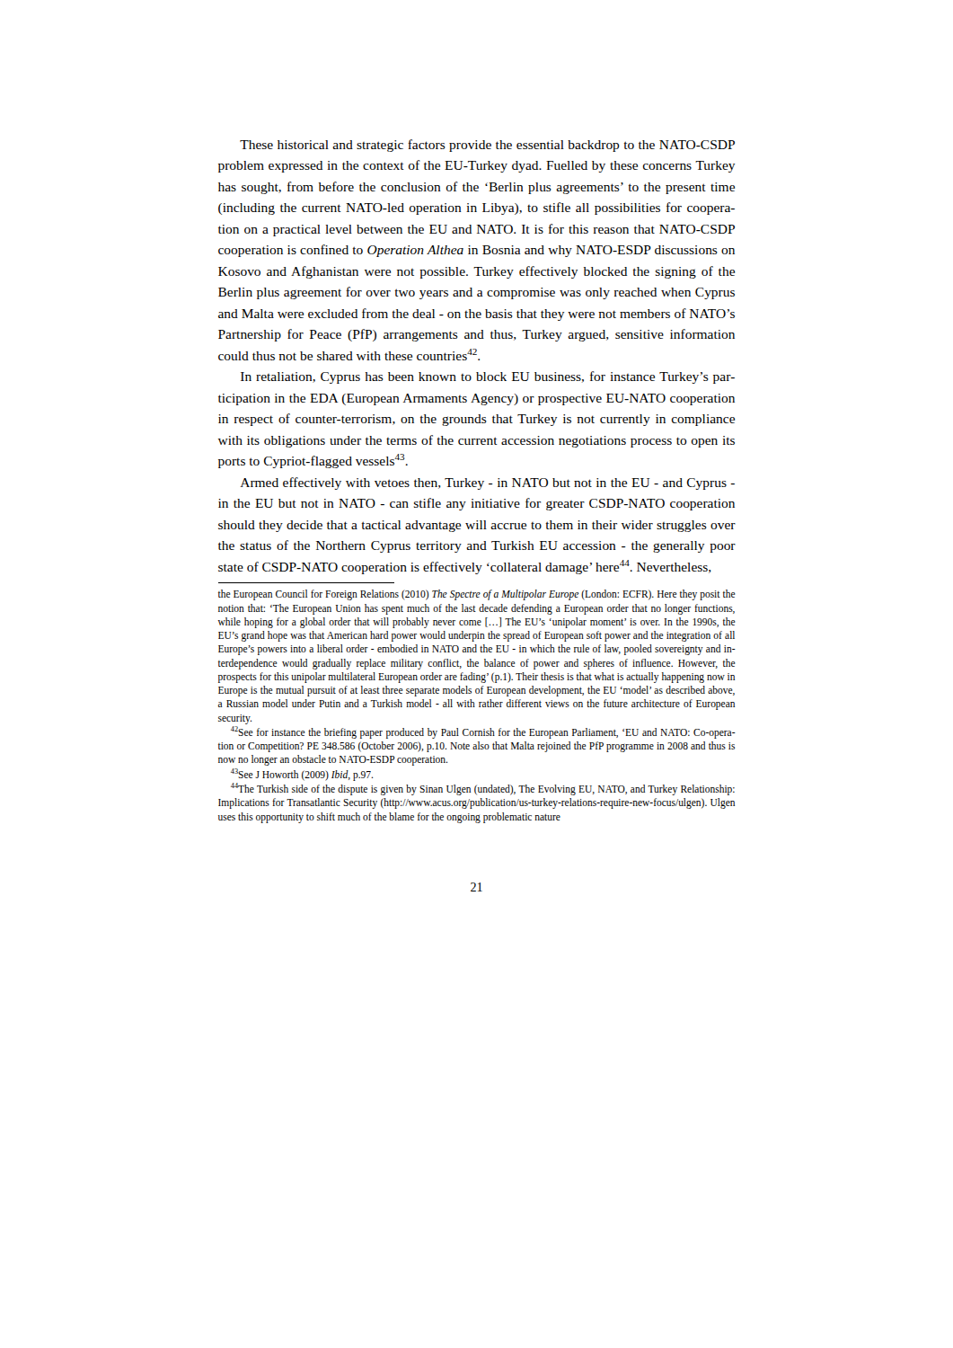These historical and strategic factors provide the essential backdrop to the NATO-CSDP problem expressed in the context of the EU-Turkey dyad. Fuelled by these concerns Turkey has sought, from before the conclusion of the ‘Berlin plus agreements’ to the present time (including the current NATO-led operation in Libya), to stifle all possibilities for cooperation on a practical level between the EU and NATO. It is for this reason that NATO-CSDP cooperation is confined to Operation Althea in Bosnia and why NATO-ESDP discussions on Kosovo and Afghanistan were not possible. Turkey effectively blocked the signing of the Berlin plus agreement for over two years and a compromise was only reached when Cyprus and Malta were excluded from the deal - on the basis that they were not members of NATO’s Partnership for Peace (PfP) arrangements and thus, Turkey argued, sensitive information could thus not be shared with these countries42.
In retaliation, Cyprus has been known to block EU business, for instance Turkey’s participation in the EDA (European Armaments Agency) or prospective EU-NATO cooperation in respect of counter-terrorism, on the grounds that Turkey is not currently in compliance with its obligations under the terms of the current accession negotiations process to open its ports to Cypriot-flagged vessels43.
Armed effectively with vetoes then, Turkey - in NATO but not in the EU - and Cyprus - in the EU but not in NATO - can stifle any initiative for greater CSDP-NATO cooperation should they decide that a tactical advantage will accrue to them in their wider struggles over the status of the Northern Cyprus territory and Turkish EU accession - the generally poor state of CSDP-NATO cooperation is effectively ‘collateral damage’ here44. Nevertheless,
the European Council for Foreign Relations (2010) The Spectre of a Multipolar Europe (London: ECFR). Here they posit the notion that: ‘The European Union has spent much of the last decade defending a European order that no longer functions, while hoping for a global order that will probably never come […] The EU’s ‘unipolar moment’ is over. In the 1990s, the EU’s grand hope was that American hard power would underpin the spread of European soft power and the integration of all Europe’s powers into a liberal order - embodied in NATO and the EU - in which the rule of law, pooled sovereignty and interdependence would gradually replace military conflict, the balance of power and spheres of influence. However, the prospects for this unipolar multilateral European order are fading’ (p.1). Their thesis is that what is actually happening now in Europe is the mutual pursuit of at least three separate models of European development, the EU ‘model’ as described above, a Russian model under Putin and a Turkish model - all with rather different views on the future architecture of European security.
42See for instance the briefing paper produced by Paul Cornish for the European Parliament, ‘EU and NATO: Co-operation or Competition? PE 348.586 (October 2006), p.10. Note also that Malta rejoined the PfP programme in 2008 and thus is now no longer an obstacle to NATO-ESDP cooperation.
43See J Howorth (2009) Ibid, p.97.
44The Turkish side of the dispute is given by Sinan Ulgen (undated), The Evolving EU, NATO, and Turkey Relationship: Implications for Transatlantic Security (http://www.acus.org/publication/us-turkey-relations-require-new-focus/ulgen). Ulgen uses this opportunity to shift much of the blame for the ongoing problematic nature
21